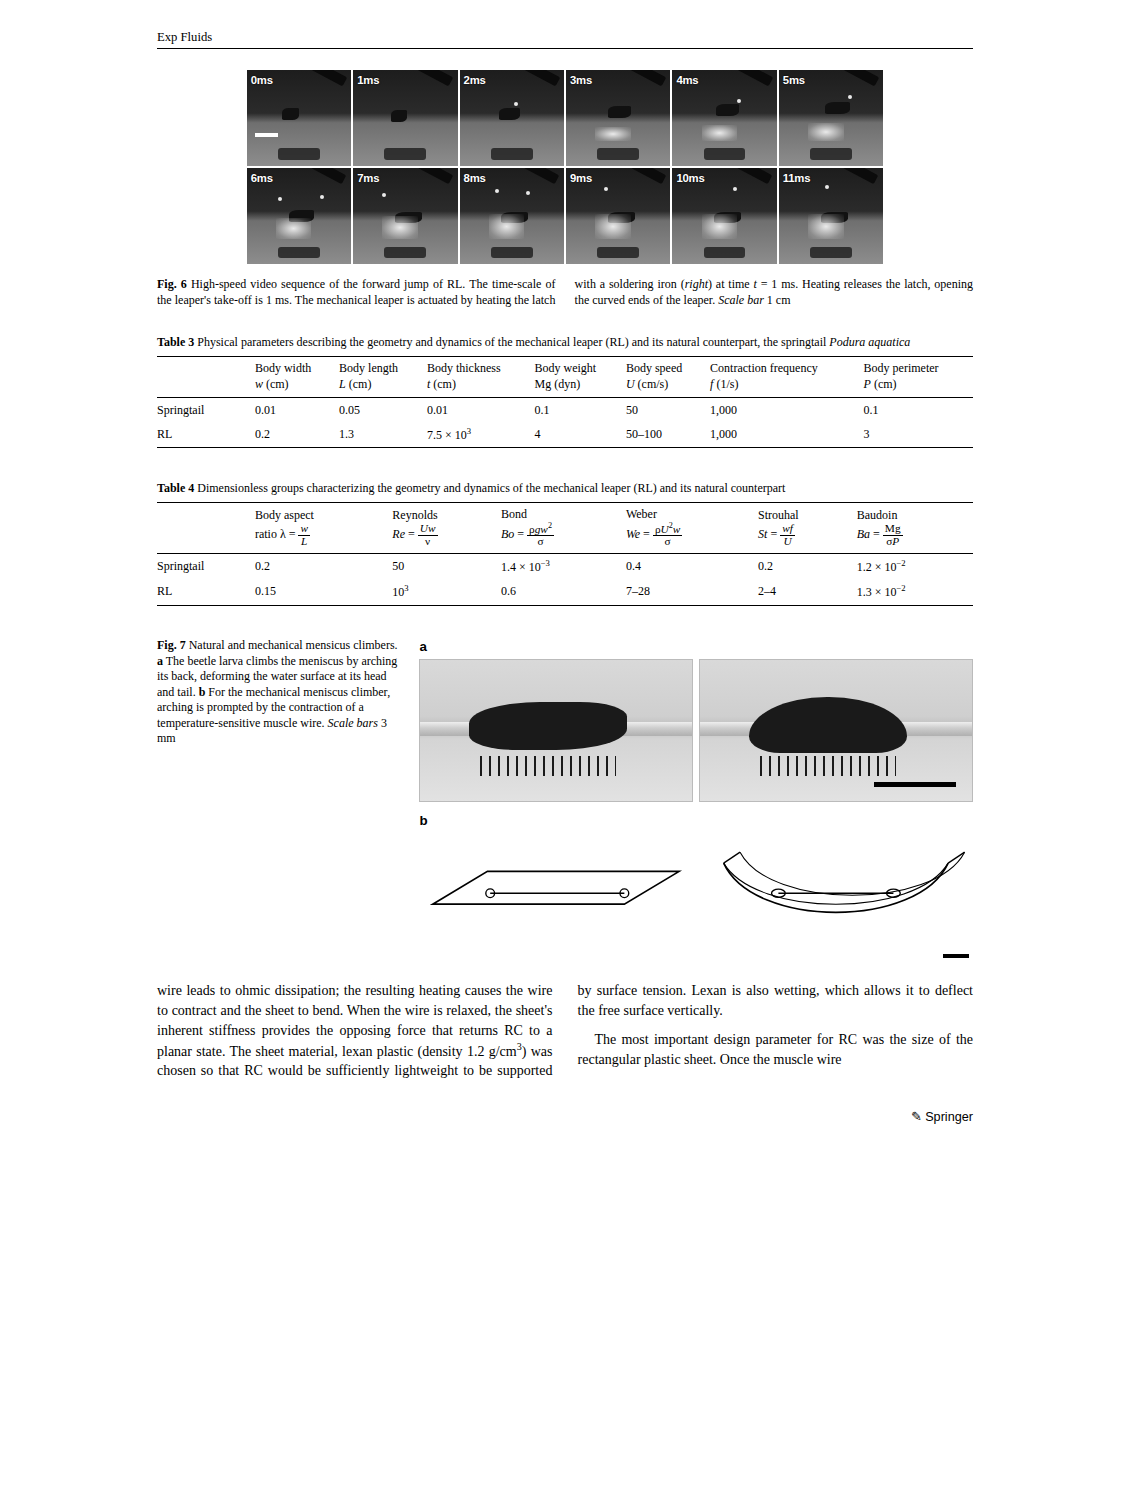Exp Fluids
0ms
1ms
2ms
3ms
4ms
5ms
6ms
7ms
8ms
9ms
10ms
11ms
Fig. 6 High-speed video sequence of the forward jump of RL. The time-scale of the leaper's take-off is 1 ms. The mechanical leaper is actuated by heating the latch with a soldering iron (right) at time t = 1 ms. Heating releases the latch, opening the curved ends of the leaper. Scale bar 1 cm
Table 3 Physical parameters describing the geometry and dynamics of the mechanical leaper (RL) and its natural counterpart, the springtail Podura aquatica
| | Body width w (cm) | Body length L (cm) | Body thickness t (cm) | Body weight Mg (dyn) | Body speed U (cm/s) | Contraction frequency f (1/s) | Body perimeter P (cm) |
| --- | --- | --- | --- | --- | --- | --- | --- |
| Springtail | 0.01 | 0.05 | 0.01 | 0.1 | 50 | 1,000 | 0.1 |
| RL | 0.2 | 1.3 | 7.5 × 10 3 | 4 | 50–100 | 1,000 | 3 |
Table 4 Dimensionless groups characterizing the geometry and dynamics of the mechanical leaper (RL) and its natural counterpart
| | Body aspect ratio λ = w L | Reynolds Re = Uw ν | Bond Bo = ρ gw 2 σ | Weber We = ρ U 2 w σ | Strouhal St = wf U | Baudoin Ba = Mg σ P |
| --- | --- | --- | --- | --- | --- | --- |
| Springtail | 0.2 | 50 | 1.4 × 10 −3 | 0.4 | 0.2 | 1.2 × 10 −2 |
| RL | 0.15 | 10 3 | 0.6 | 7–28 | 2–4 | 1.3 × 10 −2 |
Fig. 7 Natural and mechanical mensicus climbers. a The beetle larva climbs the meniscus by arching its back, deforming the water surface at its head and tail. b For the mechanical meniscus climber, arching is prompted by the contraction of a temperature-sensitive muscle wire. Scale bars 3 mm
a
b
wire leads to ohmic dissipation; the resulting heating causes the wire to contract and the sheet to bend. When the wire is relaxed, the sheet's inherent stiffness provides the opposing force that returns RC to a planar state. The sheet material, lexan plastic (density 1.2 g/cm3) was chosen so that RC would be sufficiently lightweight to be supported by surface tension. Lexan is also wetting, which allows it to deflect the free surface vertically.
The most important design parameter for RC was the size of the rectangular plastic sheet. Once the muscle wire
✎ Springer